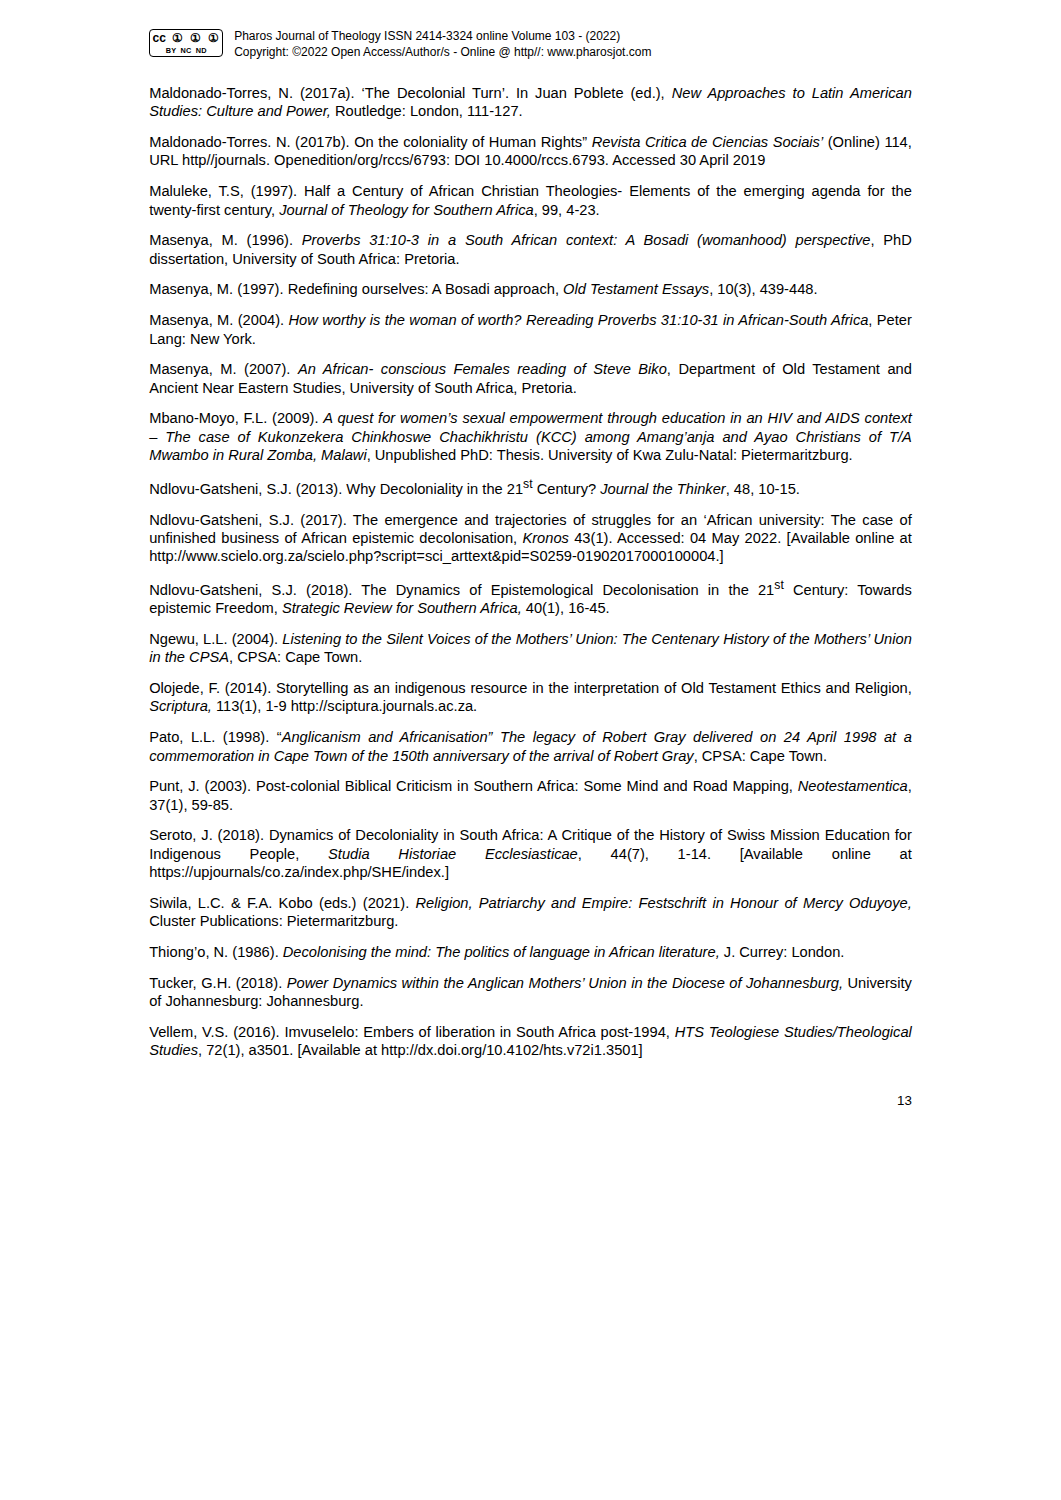cc ① ① ① BY NC ND
Pharos Journal of Theology ISSN 2414-3324 online Volume 103 - (2022)
Copyright: ©2022 Open Access/Author/s - Online @ http//: www.pharosjot.com
Maldonado-Torres, N. (2017a). ‘The Decolonial Turn’. In Juan Poblete (ed.), New Approaches to Latin American Studies: Culture and Power, Routledge: London, 111-127.
Maldonado-Torres. N. (2017b). On the coloniality of Human Rights” Revista Critica de Ciencias Sociais’ (Online) 114, URL http//journals. Openedition/org/rccs/6793: DOI 10.4000/rccs.6793. Accessed 30 April 2019
Maluleke, T.S, (1997). Half a Century of African Christian Theologies- Elements of the emerging agenda for the twenty-first century, Journal of Theology for Southern Africa, 99, 4-23.
Masenya, M. (1996). Proverbs 31:10-3 in a South African context: A Bosadi (womanhood) perspective, PhD dissertation, University of South Africa: Pretoria.
Masenya, M. (1997). Redefining ourselves: A Bosadi approach, Old Testament Essays, 10(3), 439-448.
Masenya, M. (2004). How worthy is the woman of worth? Rereading Proverbs 31:10-31 in African-South Africa, Peter Lang: New York.
Masenya, M. (2007). An African- conscious Females reading of Steve Biko, Department of Old Testament and Ancient Near Eastern Studies, University of South Africa, Pretoria.
Mbano-Moyo, F.L. (2009). A quest for women’s sexual empowerment through education in an HIV and AIDS context – The case of Kukonzekera Chinkhoswe Chachikhristu (KCC) among Amang’anja and Ayao Christians of T/A Mwambo in Rural Zomba, Malawi, Unpublished PhD: Thesis. University of Kwa Zulu-Natal: Pietermaritzburg.
Ndlovu-Gatsheni, S.J. (2013). Why Decoloniality in the 21st Century? Journal the Thinker, 48, 10-15.
Ndlovu-Gatsheni, S.J. (2017). The emergence and trajectories of struggles for an ‘African university: The case of unfinished business of African epistemic decolonisation, Kronos 43(1). Accessed: 04 May 2022. [Available online at http://www.scielo.org.za/scielo.php?script=sci_arttext&pid=S0259-01902017000100004.]
Ndlovu-Gatsheni, S.J. (2018). The Dynamics of Epistemological Decolonisation in the 21st Century: Towards epistemic Freedom, Strategic Review for Southern Africa, 40(1), 16-45.
Ngewu, L.L. (2004). Listening to the Silent Voices of the Mothers’ Union: The Centenary History of the Mothers’ Union in the CPSA, CPSA: Cape Town.
Olojede, F. (2014). Storytelling as an indigenous resource in the interpretation of Old Testament Ethics and Religion, Scriptura, 113(1), 1-9 http://sciptura.journals.ac.za.
Pato, L.L. (1998). “Anglicanism and Africanisation” The legacy of Robert Gray delivered on 24 April 1998 at a commemoration in Cape Town of the 150th anniversary of the arrival of Robert Gray, CPSA: Cape Town.
Punt, J. (2003). Post-colonial Biblical Criticism in Southern Africa: Some Mind and Road Mapping, Neotestamentica, 37(1), 59-85.
Seroto, J. (2018). Dynamics of Decoloniality in South Africa: A Critique of the History of Swiss Mission Education for Indigenous People, Studia Historiae Ecclesiasticae, 44(7), 1-14. [Available online at https://upjournals/co.za/index.php/SHE/index.]
Siwila, L.C. & F.A. Kobo (eds.) (2021). Religion, Patriarchy and Empire: Festschrift in Honour of Mercy Oduyoye, Cluster Publications: Pietermaritzburg.
Thiong’o, N. (1986). Decolonising the mind: The politics of language in African literature, J. Currey: London.
Tucker, G.H. (2018). Power Dynamics within the Anglican Mothers’ Union in the Diocese of Johannesburg, University of Johannesburg: Johannesburg.
Vellem, V.S. (2016). Imvuselelo: Embers of liberation in South Africa post-1994, HTS Teologiese Studies/Theological Studies, 72(1), a3501. [Available at http://dx.doi.org/10.4102/hts.v72i1.3501]
13